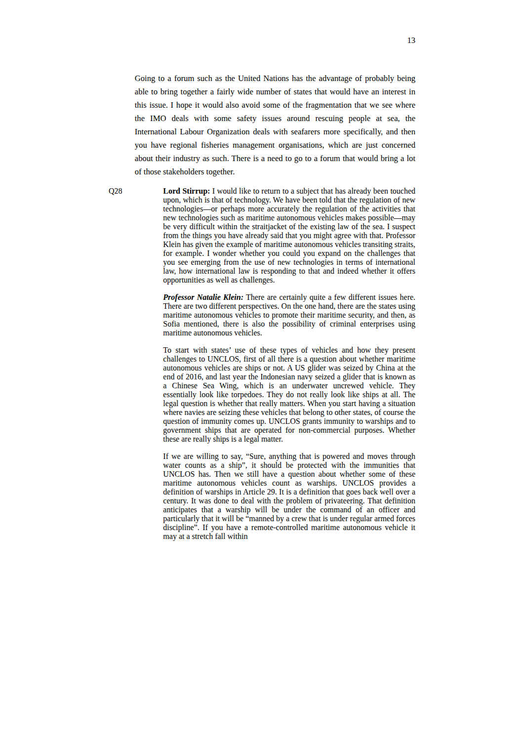13
Going to a forum such as the United Nations has the advantage of probably being able to bring together a fairly wide number of states that would have an interest in this issue. I hope it would also avoid some of the fragmentation that we see where the IMO deals with some safety issues around rescuing people at sea, the International Labour Organization deals with seafarers more specifically, and then you have regional fisheries management organisations, which are just concerned about their industry as such. There is a need to go to a forum that would bring a lot of those stakeholders together.
Q28
Lord Stirrup: I would like to return to a subject that has already been touched upon, which is that of technology. We have been told that the regulation of new technologies—or perhaps more accurately the regulation of the activities that new technologies such as maritime autonomous vehicles makes possible—may be very difficult within the straitjacket of the existing law of the sea. I suspect from the things you have already said that you might agree with that. Professor Klein has given the example of maritime autonomous vehicles transiting straits, for example. I wonder whether you could you expand on the challenges that you see emerging from the use of new technologies in terms of international law, how international law is responding to that and indeed whether it offers opportunities as well as challenges.
Professor Natalie Klein: There are certainly quite a few different issues here. There are two different perspectives. On the one hand, there are the states using maritime autonomous vehicles to promote their maritime security, and then, as Sofia mentioned, there is also the possibility of criminal enterprises using maritime autonomous vehicles.
To start with states’ use of these types of vehicles and how they present challenges to UNCLOS, first of all there is a question about whether maritime autonomous vehicles are ships or not. A US glider was seized by China at the end of 2016, and last year the Indonesian navy seized a glider that is known as a Chinese Sea Wing, which is an underwater uncrewed vehicle. They essentially look like torpedoes. They do not really look like ships at all. The legal question is whether that really matters. When you start having a situation where navies are seizing these vehicles that belong to other states, of course the question of immunity comes up. UNCLOS grants immunity to warships and to government ships that are operated for non-commercial purposes. Whether these are really ships is a legal matter.
If we are willing to say, “Sure, anything that is powered and moves through water counts as a ship”, it should be protected with the immunities that UNCLOS has. Then we still have a question about whether some of these maritime autonomous vehicles count as warships. UNCLOS provides a definition of warships in Article 29. It is a definition that goes back well over a century. It was done to deal with the problem of privateering. That definition anticipates that a warship will be under the command of an officer and particularly that it will be “manned by a crew that is under regular armed forces discipline”. If you have a remote-controlled maritime autonomous vehicle it may at a stretch fall within